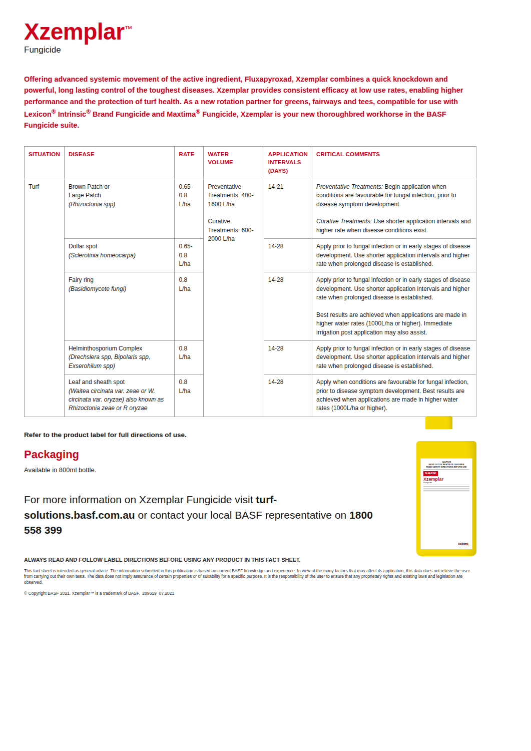Xzemplar™
Fungicide
Offering advanced systemic movement of the active ingredient, Fluxapyroxad, Xzemplar combines a quick knockdown and powerful, long lasting control of the toughest diseases. Xzemplar provides consistent efficacy at low use rates, enabling higher performance and the protection of turf health. As a new rotation partner for greens, fairways and tees, compatible for use with Lexicon® Intrinsic® Brand Fungicide and Maxtima® Fungicide, Xzemplar is your new thoroughbred workhorse in the BASF Fungicide suite.
| Situation | Disease | Rate | Water Volume | Application Intervals (days) | Critical Comments |
| --- | --- | --- | --- | --- | --- |
| Turf | Brown Patch or Large Patch (Rhizoctonia spp) | 0.65-0.8 L/ha | Preventative Treatments: 400-1600 L/ha Curative Treatments: 600-2000 L/ha | 14-21 | Preventative Treatments: Begin application when conditions are favourable for fungal infection, prior to disease symptom development. Curative Treatments: Use shorter application intervals and higher rate when disease conditions exist. |
| Dollar spot (Sclerotinia homeocarpa) | 0.65-0.8 L/ha | 14-28 | Apply prior to fungal infection or in early stages of disease development. Use shorter application intervals and higher rate when prolonged disease is established. |
| Fairy ring (Basidiomycete fungi) | 0.8 L/ha | 14-28 | Apply prior to fungal infection or in early stages of disease development. Use shorter application intervals and higher rate when prolonged disease is established. Best results are achieved when applications are made in higher water rates (1000L/ha or higher). Immediate irrigation post application may also assist. |
| Helminthosporium Complex (Drechslera spp, Bipolaris spp, Exserohilum spp) | 0.8 L/ha | 14-28 | Apply prior to fungal infection or in early stages of disease development. Use shorter application intervals and higher rate when prolonged disease is established. |
| Leaf and sheath spot (Waitea circinata var. zeae or W. circinata var. oryzae) also known as Rhizoctonia zeae or R oryzae | 0.8 L/ha | 14-28 | Apply when conditions are favourable for fungal infection, prior to disease symptom development. Best results are achieved when applications are made in higher water rates (1000L/ha or higher). |
Refer to the product label for full directions of use.
Packaging
Available in 800ml bottle.
CAUTION
KEEP OUT OF REACH OF CHILDREN
READ SAFETY DIRECTIONS BEFORE USE
D·BASF
XzemplarFungicide
800mL
For more information on Xzemplar Fungicide visit turf-solutions.basf.com.au or contact your local BASF representative on 1800 558 399
Always read and follow label directions before using any product in this fact sheet.
This fact sheet is intended as general advice. The information submitted in this publication is based on current BASF knowledge and experience. In view of the many factors that may affect its application, this data does not relieve the user from carrying out their own tests. The data does not imply assurance of certain properties or of suitability for a specific purpose. It is the responsibility of the user to ensure that any proprietary rights and existing laws and legislation are observed.
© Copyright BASF 2021. Xzemplar™ is a trademark of BASF. 209619 07.2021